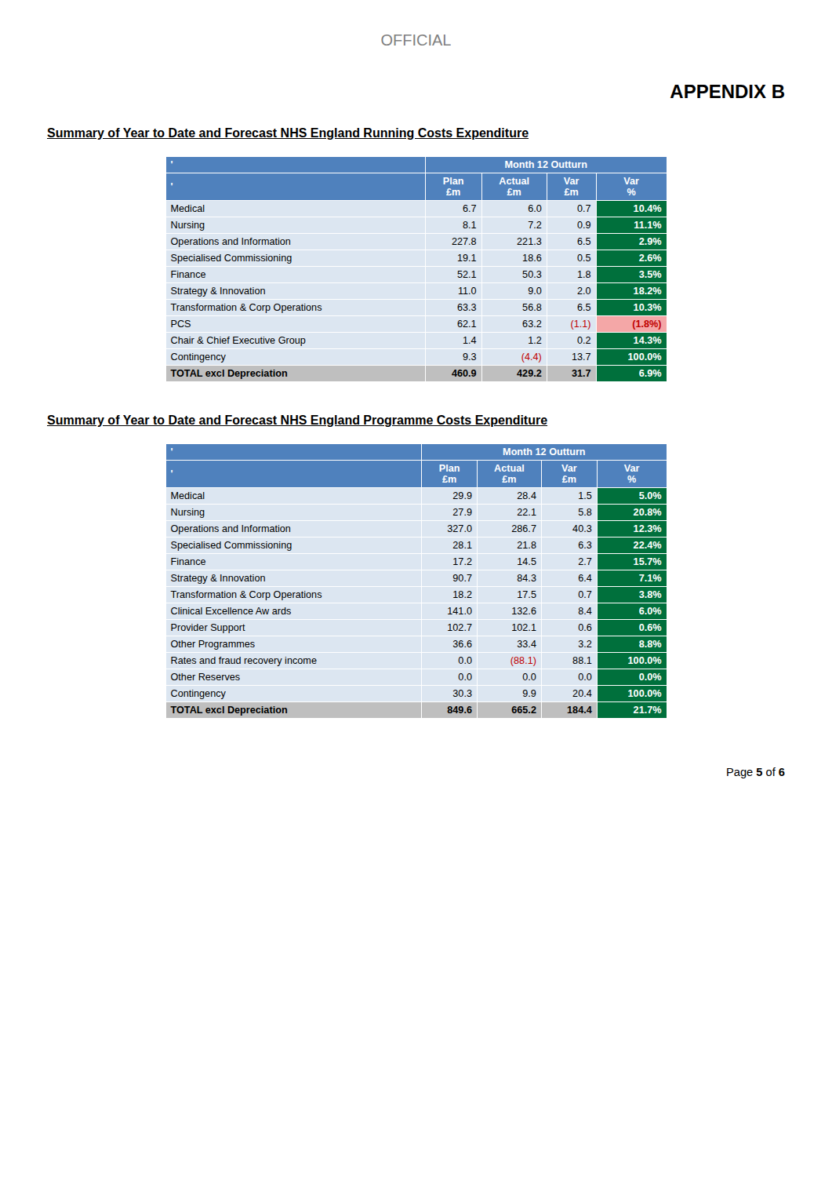OFFICIAL
APPENDIX B
Summary of Year to Date and Forecast NHS England Running Costs Expenditure
| ' | Month 12 Outturn |
| --- | --- |
| ' | Plan £m | Actual £m | Var £m | Var % |
| Medical | 6.7 | 6.0 | 0.7 | 10.4% |
| Nursing | 8.1 | 7.2 | 0.9 | 11.1% |
| Operations and Information | 227.8 | 221.3 | 6.5 | 2.9% |
| Specialised Commissioning | 19.1 | 18.6 | 0.5 | 2.6% |
| Finance | 52.1 | 50.3 | 1.8 | 3.5% |
| Strategy & Innovation | 11.0 | 9.0 | 2.0 | 18.2% |
| Transformation & Corp Operations | 63.3 | 56.8 | 6.5 | 10.3% |
| PCS | 62.1 | 63.2 | (1.1) | (1.8%) |
| Chair & Chief Executive Group | 1.4 | 1.2 | 0.2 | 14.3% |
| Contingency | 9.3 | (4.4) | 13.7 | 100.0% |
| TOTAL excl Depreciation | 460.9 | 429.2 | 31.7 | 6.9% |
Summary of Year to Date and Forecast NHS England Programme Costs Expenditure
| ' | Month 12 Outturn |
| --- | --- |
| ' | Plan £m | Actual £m | Var £m | Var % |
| Medical | 29.9 | 28.4 | 1.5 | 5.0% |
| Nursing | 27.9 | 22.1 | 5.8 | 20.8% |
| Operations and Information | 327.0 | 286.7 | 40.3 | 12.3% |
| Specialised Commissioning | 28.1 | 21.8 | 6.3 | 22.4% |
| Finance | 17.2 | 14.5 | 2.7 | 15.7% |
| Strategy & Innovation | 90.7 | 84.3 | 6.4 | 7.1% |
| Transformation & Corp Operations | 18.2 | 17.5 | 0.7 | 3.8% |
| Clinical Excellence Aw ards | 141.0 | 132.6 | 8.4 | 6.0% |
| Provider Support | 102.7 | 102.1 | 0.6 | 0.6% |
| Other Programmes | 36.6 | 33.4 | 3.2 | 8.8% |
| Rates and fraud recovery income | 0.0 | (88.1) | 88.1 | 100.0% |
| Other Reserves | 0.0 | 0.0 | 0.0 | 0.0% |
| Contingency | 30.3 | 9.9 | 20.4 | 100.0% |
| TOTAL excl Depreciation | 849.6 | 665.2 | 184.4 | 21.7% |
Page 5 of 6